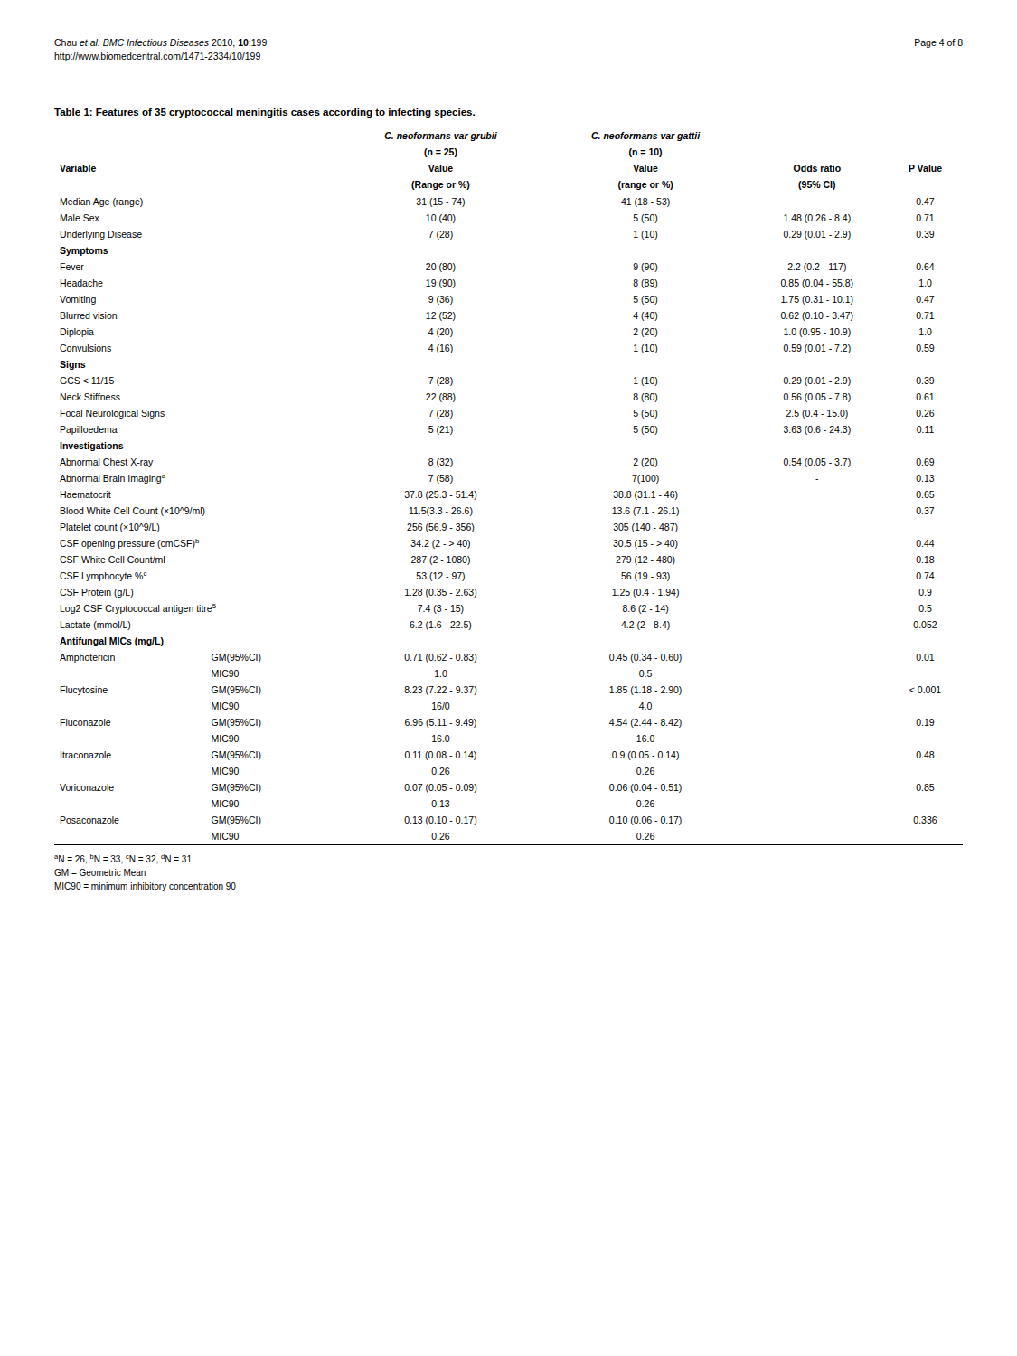Chau et al. BMC Infectious Diseases 2010, 10:199
http://www.biomedcentral.com/1471-2334/10/199
Page 4 of 8
Table 1: Features of 35 cryptococcal meningitis cases according to infecting species.
| | C. neoformans var grubii | C. neoformans var gattii | | |
| --- | --- | --- | --- | --- |
| | (n = 25) | (n = 10) | | |
| Variable | | Value | Value | Odds ratio | P Value |
| | | (Range or %) | (range or %) | (95% CI) | |
| Median Age (range) | 31 (15 - 74) | 41 (18 - 53) | | 0.47 |
| Male Sex | 10 (40) | 5 (50) | 1.48 (0.26 - 8.4) | 0.71 |
| Underlying Disease | 7 (28) | 1 (10) | 0.29 (0.01 - 2.9) | 0.39 |
| Symptoms | | | | |
| Fever | 20 (80) | 9 (90) | 2.2 (0.2 - 117) | 0.64 |
| Headache | 19 (90) | 8 (89) | 0.85 (0.04 - 55.8) | 1.0 |
| Vomiting | 9 (36) | 5 (50) | 1.75 (0.31 - 10.1) | 0.47 |
| Blurred vision | 12 (52) | 4 (40) | 0.62 (0.10 - 3.47) | 0.71 |
| Diplopia | 4 (20) | 2 (20) | 1.0 (0.95 - 10.9) | 1.0 |
| Convulsions | 4 (16) | 1 (10) | 0.59 (0.01 - 7.2) | 0.59 |
| Signs | | | | |
| GCS < 11/15 | 7 (28) | 1 (10) | 0.29 (0.01 - 2.9) | 0.39 |
| Neck Stiffness | 22 (88) | 8 (80) | 0.56 (0.05 - 7.8) | 0.61 |
| Focal Neurological Signs | 7 (28) | 5 (50) | 2.5 (0.4 - 15.0) | 0.26 |
| Papilloedema | 5 (21) | 5 (50) | 3.63 (0.6 - 24.3) | 0.11 |
| Investigations | | | | |
| Abnormal Chest X-ray | 8 (32) | 2 (20) | 0.54 (0.05 - 3.7) | 0.69 |
| Abnormal Brain Imaging a | 7 (58) | 7(100) | - | 0.13 |
| Haematocrit | 37.8 (25.3 - 51.4) | 38.8 (31.1 - 46) | | 0.65 |
| Blood White Cell Count (×10^9/ml) | 11.5(3.3 - 26.6) | 13.6 (7.1 - 26.1) | | 0.37 |
| Platelet count (×10^9/L) | 256 (56.9 - 356) | 305 (140 - 487) | | |
| CSF opening pressure (cmCSF) b | 34.2 (2 - > 40) | 30.5 (15 - > 40) | | 0.44 |
| CSF White Cell Count/ml | 287 (2 - 1080) | 279 (12 - 480) | | 0.18 |
| CSF Lymphocyte % c | 53 (12 - 97) | 56 (19 - 93) | | 0.74 |
| CSF Protein (g/L) | 1.28 (0.35 - 2.63) | 1.25 (0.4 - 1.94) | | 0.9 |
| Log2 CSF Cryptococcal antigen titre 5 | 7.4 (3 - 15) | 8.6 (2 - 14) | | 0.5 |
| Lactate (mmol/L) | 6.2 (1.6 - 22.5) | 4.2 (2 - 8.4) | | 0.052 |
| Antifungal MICs (mg/L) | | | | |
| Amphotericin | GM(95%CI) | 0.71 (0.62 - 0.83) | 0.45 (0.34 - 0.60) | | 0.01 |
| | MIC90 | 1.0 | 0.5 | | |
| Flucytosine | GM(95%CI) | 8.23 (7.22 - 9.37) | 1.85 (1.18 - 2.90) | | < 0.001 |
| | MIC90 | 16/0 | 4.0 | | |
| Fluconazole | GM(95%CI) | 6.96 (5.11 - 9.49) | 4.54 (2.44 - 8.42) | | 0.19 |
| | MIC90 | 16.0 | 16.0 | | |
| Itraconazole | GM(95%CI) | 0.11 (0.08 - 0.14) | 0.9 (0.05 - 0.14) | | 0.48 |
| | MIC90 | 0.26 | 0.26 | | |
| Voriconazole | GM(95%CI) | 0.07 (0.05 - 0.09) | 0.06 (0.04 - 0.51) | | 0.85 |
| | MIC90 | 0.13 | 0.26 | | |
| Posaconazole | GM(95%CI) | 0.13 (0.10 - 0.17) | 0.10 (0.06 - 0.17) | | 0.336 |
| | MIC90 | 0.26 | 0.26 | | |
aN = 26, bN = 33, cN = 32, dN = 31
GM = Geometric Mean
MIC90 = minimum inhibitory concentration 90